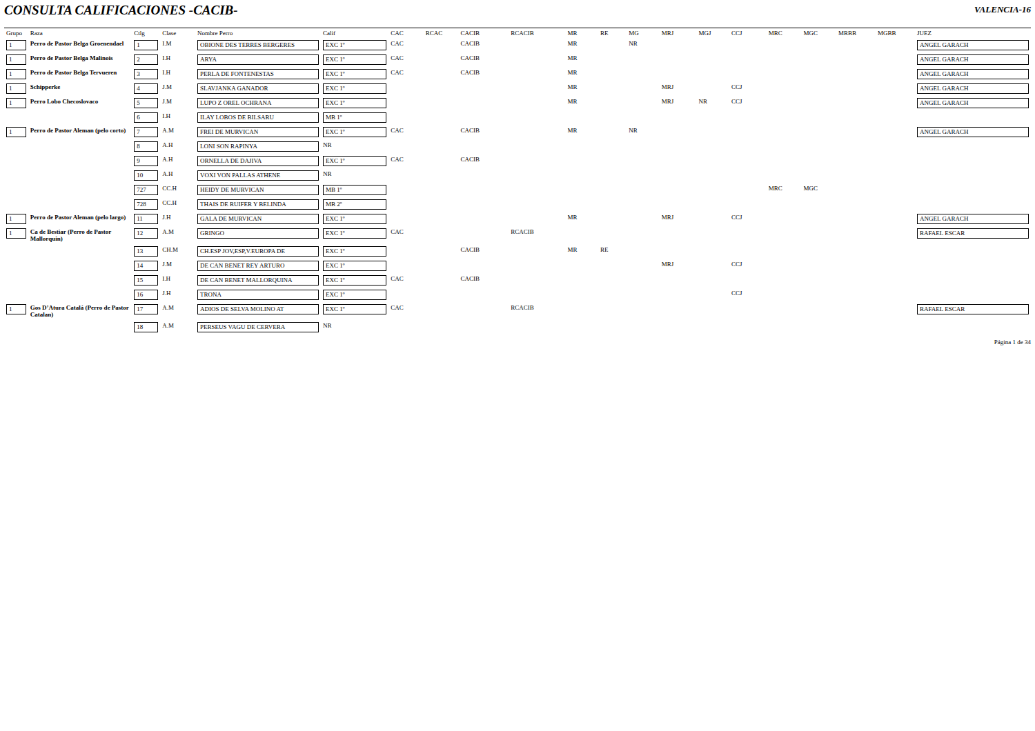CONSULTA CALIFICACIONES -CACIB-
VALENCIA-16
| Grupo | Raza | Ctlg | Clase | Nombre Perro | Calif | CAC | RCAC | CACIB | RCACIB | MR | RE | MG | MRJ | MGJ | CCJ | MRC | MGC | MRBB | MGBB | JUEZ |
| --- | --- | --- | --- | --- | --- | --- | --- | --- | --- | --- | --- | --- | --- | --- | --- | --- | --- | --- | --- | --- |
| 1 | Perro de Pastor Belga Groenendael | 1 | I.M | OBIONE DES TERRES BERGERES | EXC 1º | CAC | | CACIB | | MR | | NR | | | | | | | | ANGEL GARACH |
| 1 | Perro de Pastor Belga Malinois | 2 | I.H | ARYA | EXC 1º | CAC | | CACIB | | MR | | | | | | | | | | ANGEL GARACH |
| 1 | Perro de Pastor Belga Tervueren | 3 | I.H | PERLA DE FONTENESTAS | EXC 1º | CAC | | CACIB | | MR | | | | | | | | | | ANGEL GARACH |
| 1 | Schipperke | 4 | J.M | SLAVJANKA GANADOR | EXC 1º | | | | | MR | | | MRJ | | CCJ | | | | | ANGEL GARACH |
| 1 | Perro Lobo Checoslovaco | 5 | J.M | LUPO Z OREL OCHRANA | EXC 1º | | | | | MR | | | MRJ | NR | CCJ | | | | | ANGEL GARACH |
| | | 6 | I.H | ILAY LOBOS DE BILSARU | MB 1º | | | | | | | | | | | | | | | |
| 1 | Perro de Pastor Aleman (pelo corto) | 7 | A.M | FREI DE MURVICAN | EXC 1º | CAC | | CACIB | | MR | | NR | | | | | | | | ANGEL GARACH |
| | | 8 | A.H | LONI SON RAPINYA | NR | | | | | | | | | | | | | | | |
| | | 9 | A.H | ORNELLA DE DAJIVA | EXC 1º | CAC | | CACIB | | | | | | | | | | | | |
| | | 10 | A.H | VOXI VON PALLAS ATHENE | NR | | | | | | | | | | | | | | | |
| | | 727 | CC.H | HEIDY DE MURVICAN | MB 1º | | | | | | | | | | | MRC | MGC | | | |
| | | 728 | CC.H | THAIS DE RUIFER Y BELINDA | MB 2º | | | | | | | | | | | | | | | |
| 1 | Perro de Pastor Aleman (pelo largo) | 11 | J.H | GALA DE MURVICAN | EXC 1º | | | | | MR | | | MRJ | | CCJ | | | | | ANGEL GARACH |
| 1 | Ca de Bestiar (Perro de Pastor Mallorquin) | 12 | A.M | GRINGO | EXC 1º | CAC | | | RCACIB | | | | | | | | | | | RAFAEL ESCAR |
| | | 13 | CH.M | CH.ESP JOV,ESP,V.EUROPA DE | EXC 1º | | | CACIB | | MR | RE | | | | | | | | | |
| | | 14 | J.M | DE CAN BENET REY ARTURO | EXC 1º | | | | | | | | MRJ | | CCJ | | | | | |
| | | 15 | I.H | DE CAN BENET MALLORQUINA | EXC 1º | CAC | | CACIB | | | | | | | | | | | | |
| | | 16 | J.H | TRONA | EXC 1º | | | | | | | | | | CCJ | | | | | |
| 1 | Gos D’Atura Catalá (Perro de Pastor Catalan) | 17 | A.M | ADIOS DE SELVA MOLINO AT | EXC 1º | CAC | | | RCACIB | | | | | | | | | | | RAFAEL ESCAR |
| | | 18 | A.M | PERSEUS VAGU DE CERVERA | NR | | | | | | | | | | | | | | | |
Página 1 de 34